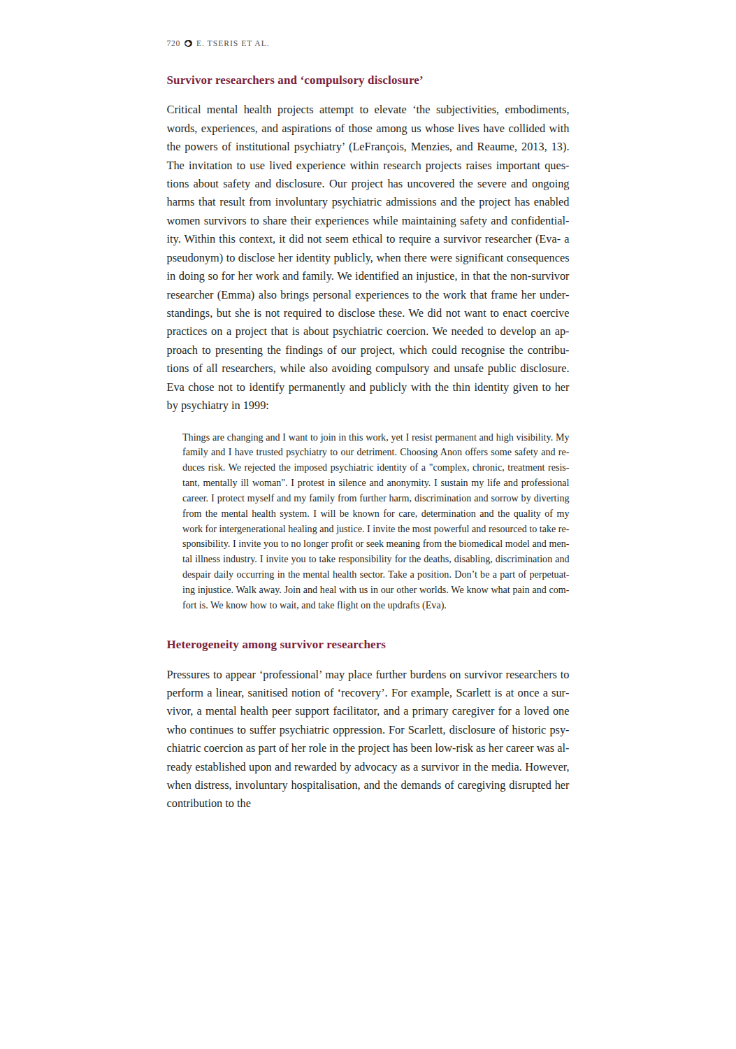720 ◆ E. Tseris et al.
Survivor researchers and ‘compulsory disclosure’
Critical mental health projects attempt to elevate ‘the subjectivities, embodiments, words, experiences, and aspirations of those among us whose lives have collided with the powers of institutional psychiatry’ (LeFrançois, Menzies, and Reaume, 2013, 13). The invitation to use lived experience within research projects raises important questions about safety and disclosure. Our project has uncovered the severe and ongoing harms that result from involuntary psychiatric admissions and the project has enabled women survivors to share their experiences while maintaining safety and confidentiality. Within this context, it did not seem ethical to require a survivor researcher (Eva- a pseudonym) to disclose her identity publicly, when there were significant consequences in doing so for her work and family. We identified an injustice, in that the non-survivor researcher (Emma) also brings personal experiences to the work that frame her understandings, but she is not required to disclose these. We did not want to enact coercive practices on a project that is about psychiatric coercion. We needed to develop an approach to presenting the findings of our project, which could recognise the contributions of all researchers, while also avoiding compulsory and unsafe public disclosure. Eva chose not to identify permanently and publicly with the thin identity given to her by psychiatry in 1999:
Things are changing and I want to join in this work, yet I resist permanent and high visibility. My family and I have trusted psychiatry to our detriment. Choosing Anon offers some safety and reduces risk. We rejected the imposed psychiatric identity of a "complex, chronic, treatment resistant, mentally ill woman". I protest in silence and anonymity. I sustain my life and professional career. I protect myself and my family from further harm, discrimination and sorrow by diverting from the mental health system. I will be known for care, determination and the quality of my work for intergenerational healing and justice. I invite the most powerful and resourced to take responsibility. I invite you to no longer profit or seek meaning from the biomedical model and mental illness industry. I invite you to take responsibility for the deaths, disabling, discrimination and despair daily occurring in the mental health sector. Take a position. Don’t be a part of perpetuating injustice. Walk away. Join and heal with us in our other worlds. We know what pain and comfort is. We know how to wait, and take flight on the updrafts (Eva).
Heterogeneity among survivor researchers
Pressures to appear ‘professional’ may place further burdens on survivor researchers to perform a linear, sanitised notion of ‘recovery’. For example, Scarlett is at once a survivor, a mental health peer support facilitator, and a primary caregiver for a loved one who continues to suffer psychiatric oppression. For Scarlett, disclosure of historic psychiatric coercion as part of her role in the project has been low-risk as her career was already established upon and rewarded by advocacy as a survivor in the media. However, when distress, involuntary hospitalisation, and the demands of caregiving disrupted her contribution to the